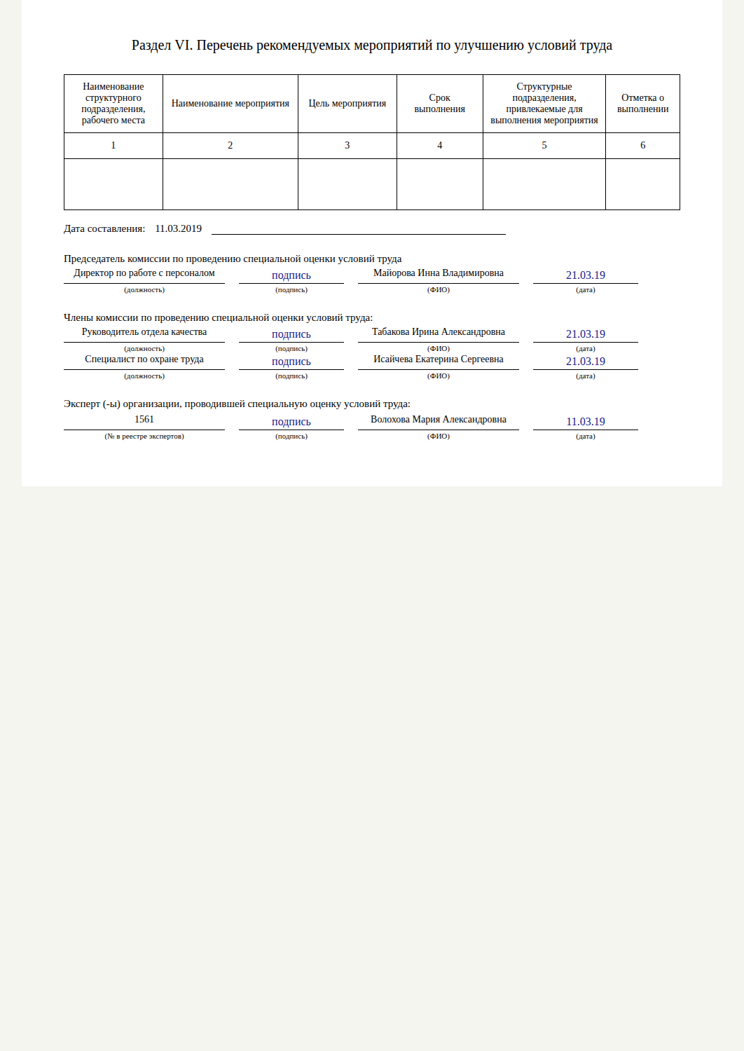Раздел VI. Перечень рекомендуемых мероприятий по улучшению условий труда
| Наименование структурного подразделения, рабочего места | Наименование мероприятия | Цель мероприятия | Срок выполнения | Структурные подразделения, привлекаемые для выполнения мероприятия | Отметка о выполнении |
| --- | --- | --- | --- | --- | --- |
| 1 | 2 | 3 | 4 | 5 | 6 |
Дата составления: 11.03.2019
Председатель комиссии по проведению специальной оценки условий труда
Директор по работе с персоналом
(должность)
подпись
(подпись)
Майорова Инна Владимировна
(ФИО)
21.03.19
(дата)
Члены комиссии по проведению специальной оценки условий труда:
Руководитель отдела качества
(должность)
подпись
(подпись)
Табакова Ирина Александровна
(ФИО)
21.03.19
(дата)
Специалист по охране труда
(должность)
подпись
(подпись)
Исайчева Екатерина Сергеевна
(ФИО)
21.03.19
(дата)
Эксперт (-ы) организации, проводившей специальную оценку условий труда:
1561
(№ в реестре экспертов)
подпись
(подпись)
Волохова Мария Александровна
(ФИО)
11.03.19
(дата)